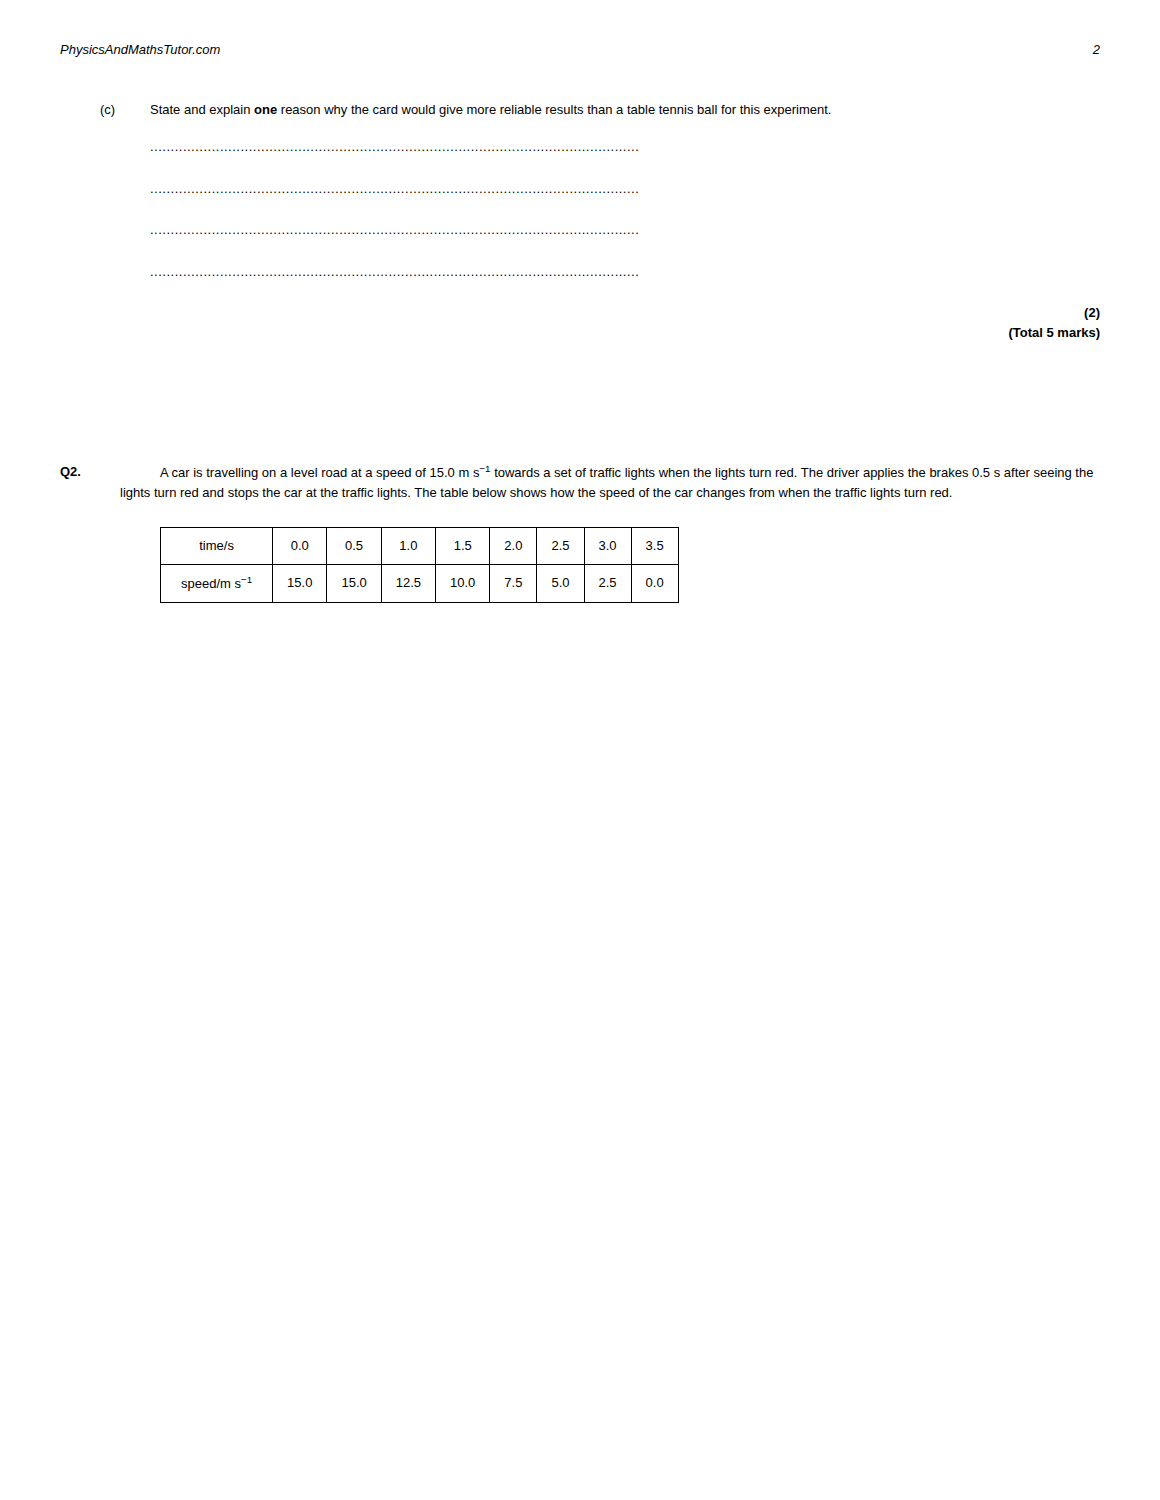PhysicsAndMathsTutor.com 2
(c)
State and explain one reason why the card would give more reliable results than a table tennis ball for this experiment.
.......................................................................................................................
.......................................................................................................................
.......................................................................................................................
.......................................................................................................................
(2)
(Total 5 marks)
Q2.
A car is travelling on a level road at a speed of 15.0 m s−1 towards a set of traffic lights when the lights turn red. The driver applies the brakes 0.5 s after seeing the lights turn red and stops the car at the traffic lights. The table below shows how the speed of the car changes from when the traffic lights turn red.
| time/s | 0.0 | 0.5 | 1.0 | 1.5 | 2.0 | 2.5 | 3.0 | 3.5 |
| speed/m s −1 | 15.0 | 15.0 | 12.5 | 10.0 | 7.5 | 5.0 | 2.5 | 0.0 |